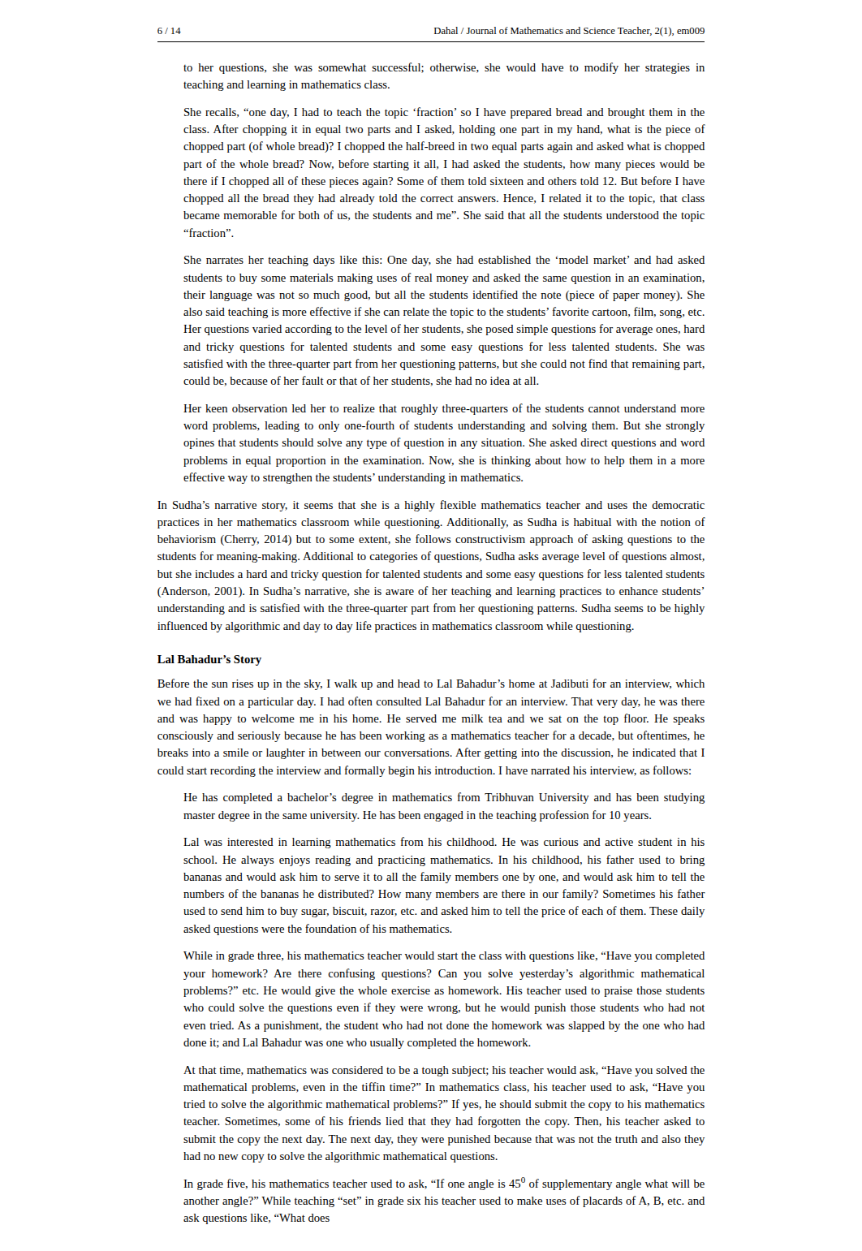6 / 14 Dahal / Journal of Mathematics and Science Teacher, 2(1), em009
to her questions, she was somewhat successful; otherwise, she would have to modify her strategies in teaching and learning in mathematics class.
She recalls, “one day, I had to teach the topic ‘fraction’ so I have prepared bread and brought them in the class. After chopping it in equal two parts and I asked, holding one part in my hand, what is the piece of chopped part (of whole bread)? I chopped the half-breed in two equal parts again and asked what is chopped part of the whole bread? Now, before starting it all, I had asked the students, how many pieces would be there if I chopped all of these pieces again? Some of them told sixteen and others told 12. But before I have chopped all the bread they had already told the correct answers. Hence, I related it to the topic, that class became memorable for both of us, the students and me”. She said that all the students understood the topic “fraction”.
She narrates her teaching days like this: One day, she had established the ‘model market’ and had asked students to buy some materials making uses of real money and asked the same question in an examination, their language was not so much good, but all the students identified the note (piece of paper money). She also said teaching is more effective if she can relate the topic to the students’ favorite cartoon, film, song, etc. Her questions varied according to the level of her students, she posed simple questions for average ones, hard and tricky questions for talented students and some easy questions for less talented students. She was satisfied with the three-quarter part from her questioning patterns, but she could not find that remaining part, could be, because of her fault or that of her students, she had no idea at all.
Her keen observation led her to realize that roughly three-quarters of the students cannot understand more word problems, leading to only one-fourth of students understanding and solving them. But she strongly opines that students should solve any type of question in any situation. She asked direct questions and word problems in equal proportion in the examination. Now, she is thinking about how to help them in a more effective way to strengthen the students’ understanding in mathematics.
In Sudha’s narrative story, it seems that she is a highly flexible mathematics teacher and uses the democratic practices in her mathematics classroom while questioning. Additionally, as Sudha is habitual with the notion of behaviorism (Cherry, 2014) but to some extent, she follows constructivism approach of asking questions to the students for meaning-making. Additional to categories of questions, Sudha asks average level of questions almost, but she includes a hard and tricky question for talented students and some easy questions for less talented students (Anderson, 2001). In Sudha’s narrative, she is aware of her teaching and learning practices to enhance students’ understanding and is satisfied with the three-quarter part from her questioning patterns. Sudha seems to be highly influenced by algorithmic and day to day life practices in mathematics classroom while questioning.
Lal Bahadur’s Story
Before the sun rises up in the sky, I walk up and head to Lal Bahadur’s home at Jadibuti for an interview, which we had fixed on a particular day. I had often consulted Lal Bahadur for an interview. That very day, he was there and was happy to welcome me in his home. He served me milk tea and we sat on the top floor. He speaks consciously and seriously because he has been working as a mathematics teacher for a decade, but oftentimes, he breaks into a smile or laughter in between our conversations. After getting into the discussion, he indicated that I could start recording the interview and formally begin his introduction. I have narrated his interview, as follows:
He has completed a bachelor’s degree in mathematics from Tribhuvan University and has been studying master degree in the same university. He has been engaged in the teaching profession for 10 years.
Lal was interested in learning mathematics from his childhood. He was curious and active student in his school. He always enjoys reading and practicing mathematics. In his childhood, his father used to bring bananas and would ask him to serve it to all the family members one by one, and would ask him to tell the numbers of the bananas he distributed? How many members are there in our family? Sometimes his father used to send him to buy sugar, biscuit, razor, etc. and asked him to tell the price of each of them. These daily asked questions were the foundation of his mathematics.
While in grade three, his mathematics teacher would start the class with questions like, “Have you completed your homework? Are there confusing questions? Can you solve yesterday’s algorithmic mathematical problems?” etc. He would give the whole exercise as homework. His teacher used to praise those students who could solve the questions even if they were wrong, but he would punish those students who had not even tried. As a punishment, the student who had not done the homework was slapped by the one who had done it; and Lal Bahadur was one who usually completed the homework.
At that time, mathematics was considered to be a tough subject; his teacher would ask, “Have you solved the mathematical problems, even in the tiffin time?” In mathematics class, his teacher used to ask, “Have you tried to solve the algorithmic mathematical problems?” If yes, he should submit the copy to his mathematics teacher. Sometimes, some of his friends lied that they had forgotten the copy. Then, his teacher asked to submit the copy the next day. The next day, they were punished because that was not the truth and also they had no new copy to solve the algorithmic mathematical questions.
In grade five, his mathematics teacher used to ask, “If one angle is 450 of supplementary angle what will be another angle?” While teaching “set” in grade six his teacher used to make uses of placards of A, B, etc. and ask questions like, “What does